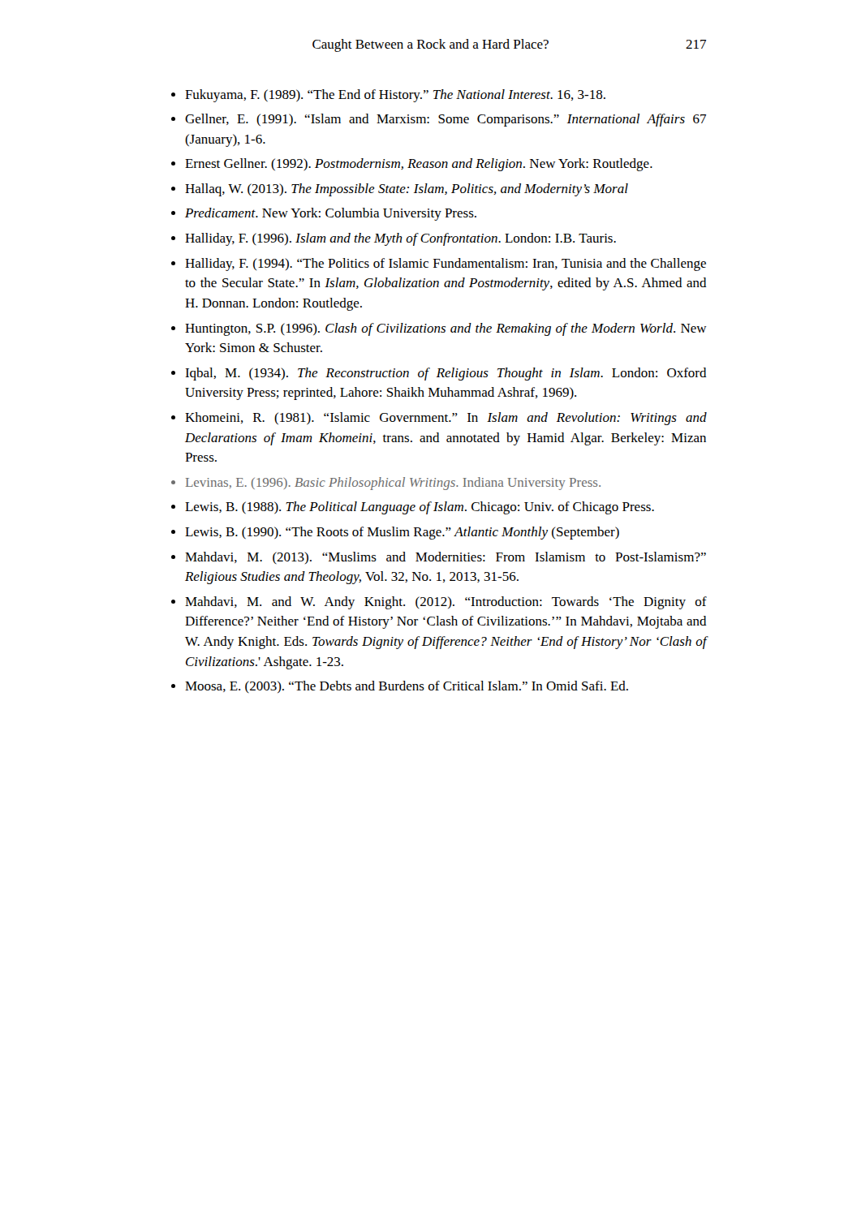Caught Between a Rock and a Hard Place? 217
Fukuyama, F. (1989). “The End of History.” The National Interest. 16, 3-18.
Gellner, E. (1991). “Islam and Marxism: Some Comparisons.” International Affairs 67 (January), 1-6.
Ernest Gellner. (1992). Postmodernism, Reason and Religion. New York: Routledge.
Hallaq, W. (2013). The Impossible State: Islam, Politics, and Modernity’s Moral
Predicament. New York: Columbia University Press.
Halliday, F. (1996). Islam and the Myth of Confrontation. London: I.B. Tauris.
Halliday, F. (1994). “The Politics of Islamic Fundamentalism: Iran, Tunisia and the Challenge to the Secular State.” In Islam, Globalization and Postmodernity, edited by A.S. Ahmed and H. Donnan. London: Routledge.
Huntington, S.P. (1996). Clash of Civilizations and the Remaking of the Modern World. New York: Simon & Schuster.
Iqbal, M. (1934). The Reconstruction of Religious Thought in Islam. London: Oxford University Press; reprinted, Lahore: Shaikh Muhammad Ashraf, 1969).
Khomeini, R. (1981). “Islamic Government.” In Islam and Revolution: Writings and Declarations of Imam Khomeini, trans. and annotated by Hamid Algar. Berkeley: Mizan Press.
Levinas, E. (1996). Basic Philosophical Writings. Indiana University Press.
Lewis, B. (1988). The Political Language of Islam. Chicago: Univ. of Chicago Press.
Lewis, B. (1990). “The Roots of Muslim Rage.” Atlantic Monthly (September)
Mahdavi, M. (2013). “Muslims and Modernities: From Islamism to Post-Islamism?” Religious Studies and Theology, Vol. 32, No. 1, 2013, 31-56.
Mahdavi, M. and W. Andy Knight. (2012). “Introduction: Towards ‘The Dignity of Difference?’ Neither ‘End of History’ Nor ‘Clash of Civilizations.’” In Mahdavi, Mojtaba and W. Andy Knight. Eds. Towards Dignity of Difference? Neither ‘End of History’ Nor ‘Clash of Civilizations.' Ashgate. 1-23.
Moosa, E. (2003). “The Debts and Burdens of Critical Islam.” In Omid Safi. Ed.